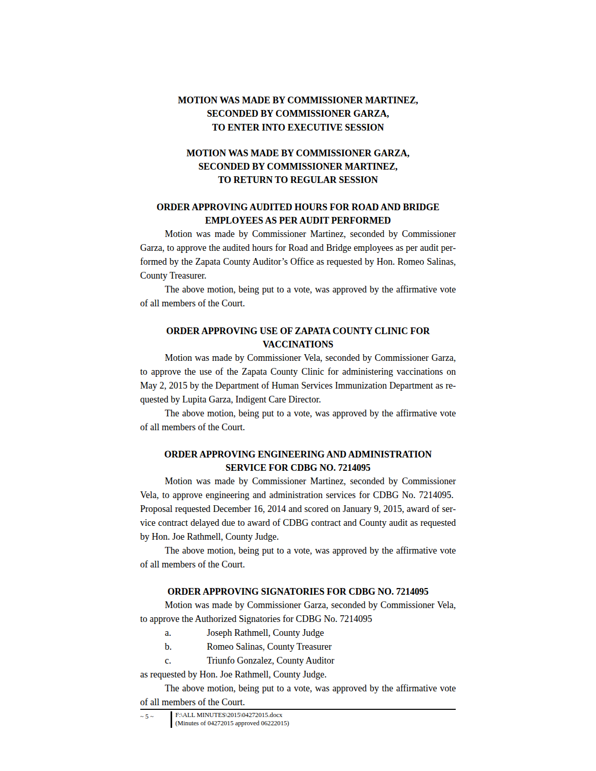Motion was made by Commissioner Martinez,
Seconded by Commissioner Garza,
to enter into Executive Session
Motion was made by Commissioner Garza,
Seconded by Commissioner Martinez,
to return to Regular Session
Order approving audited hours for Road and Bridge
employees as per audit performed
Motion was made by Commissioner Martinez, seconded by Commissioner Garza, to approve the audited hours for Road and Bridge employees as per audit performed by the Zapata County Auditor’s Office as requested by Hon. Romeo Salinas, County Treasurer.
The above motion, being put to a vote, was approved by the affirmative vote of all members of the Court.
Order approving use of Zapata County Clinic for vaccinations
Motion was made by Commissioner Vela, seconded by Commissioner Garza, to approve the use of the Zapata County Clinic for administering vaccinations on May 2, 2015 by the Department of Human Services Immunization Department as requested by Lupita Garza, Indigent Care Director.
The above motion, being put to a vote, was approved by the affirmative vote of all members of the Court.
Order approving engineering and administration
service for CDBG No. 7214095
Motion was made by Commissioner Martinez, seconded by Commissioner Vela, to approve engineering and administration services for CDBG No. 7214095. Proposal requested December 16, 2014 and scored on January 9, 2015, award of service contract delayed due to award of CDBG contract and County audit as requested by Hon. Joe Rathmell, County Judge.
The above motion, being put to a vote, was approved by the affirmative vote of all members of the Court.
Order approving signatories for CDBG No. 7214095
Motion was made by Commissioner Garza, seconded by Commissioner Vela, to approve the Authorized Signatories for CDBG No. 7214095
a. Joseph Rathmell, County Judge
b. Romeo Salinas, County Treasurer
c. Triunfo Gonzalez, County Auditor
as requested by Hon. Joe Rathmell, County Judge.
The above motion, being put to a vote, was approved by the affirmative vote of all members of the Court.
~ 5 ~
F:\ALL MINUTES\2015\04272015.docx
(Minutes of 04272015 approved 06222015)